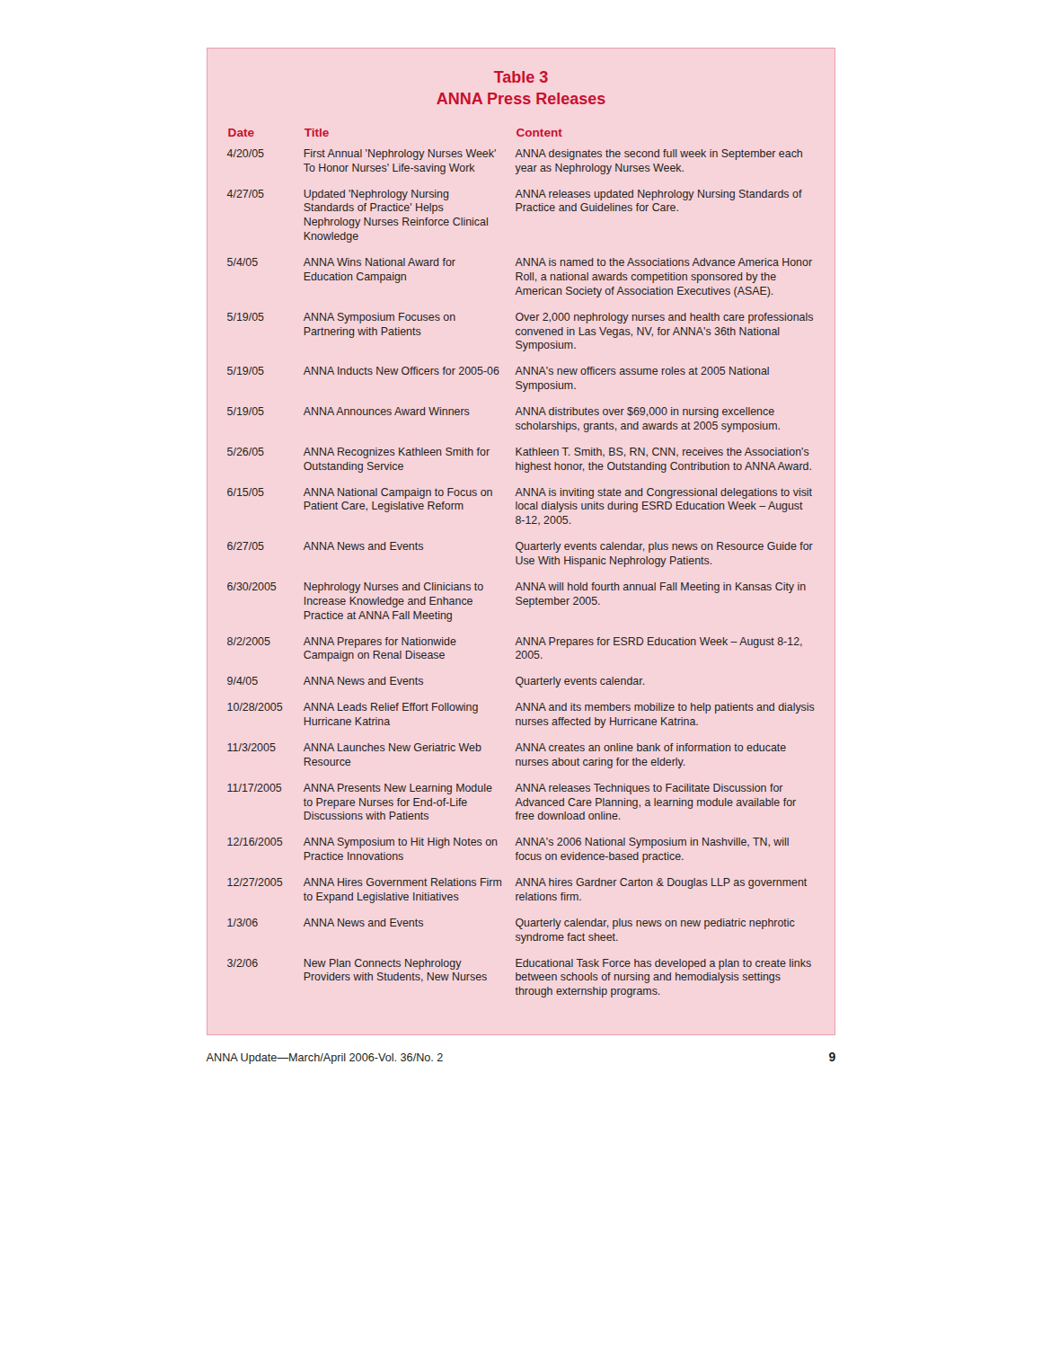Table 3
ANNA Press Releases
| Date | Title | Content |
| --- | --- | --- |
| 4/20/05 | First Annual 'Nephrology Nurses Week' To Honor Nurses' Life-saving Work | ANNA designates the second full week in September each year as Nephrology Nurses Week. |
| 4/27/05 | Updated 'Nephrology Nursing Standards of Practice' Helps Nephrology Nurses Reinforce Clinical Knowledge | ANNA releases updated Nephrology Nursing Standards of Practice and Guidelines for Care. |
| 5/4/05 | ANNA Wins National Award for Education Campaign | ANNA is named to the Associations Advance America Honor Roll, a national awards competition sponsored by the American Society of Association Executives (ASAE). |
| 5/19/05 | ANNA Symposium Focuses on Partnering with Patients | Over 2,000 nephrology nurses and health care professionals convened in Las Vegas, NV, for ANNA's 36th National Symposium. |
| 5/19/05 | ANNA Inducts New Officers for 2005-06 | ANNA's new officers assume roles at 2005 National Symposium. |
| 5/19/05 | ANNA Announces Award Winners | ANNA distributes over $69,000 in nursing excellence scholarships, grants, and awards at 2005 symposium. |
| 5/26/05 | ANNA Recognizes Kathleen Smith for Outstanding Service | Kathleen T. Smith, BS, RN, CNN, receives the Association's highest honor, the Outstanding Contribution to ANNA Award. |
| 6/15/05 | ANNA National Campaign to Focus on Patient Care, Legislative Reform | ANNA is inviting state and Congressional delegations to visit local dialysis units during ESRD Education Week – August 8-12, 2005. |
| 6/27/05 | ANNA News and Events | Quarterly events calendar, plus news on Resource Guide for Use With Hispanic Nephrology Patients. |
| 6/30/2005 | Nephrology Nurses and Clinicians to Increase Knowledge and Enhance Practice at ANNA Fall Meeting | ANNA will hold fourth annual Fall Meeting in Kansas City in September 2005. |
| 8/2/2005 | ANNA Prepares for Nationwide Campaign on Renal Disease | ANNA Prepares for ESRD Education Week – August 8-12, 2005. |
| 9/4/05 | ANNA News and Events | Quarterly events calendar. |
| 10/28/2005 | ANNA Leads Relief Effort Following Hurricane Katrina | ANNA and its members mobilize to help patients and dialysis nurses affected by Hurricane Katrina. |
| 11/3/2005 | ANNA Launches New Geriatric Web Resource | ANNA creates an online bank of information to educate nurses about caring for the elderly. |
| 11/17/2005 | ANNA Presents New Learning Module to Prepare Nurses for End-of-Life Discussions with Patients | ANNA releases Techniques to Facilitate Discussion for Advanced Care Planning, a learning module available for free download online. |
| 12/16/2005 | ANNA Symposium to Hit High Notes on Practice Innovations | ANNA's 2006 National Symposium in Nashville, TN, will focus on evidence-based practice. |
| 12/27/2005 | ANNA Hires Government Relations Firm to Expand Legislative Initiatives | ANNA hires Gardner Carton & Douglas LLP as government relations firm. |
| 1/3/06 | ANNA News and Events | Quarterly calendar, plus news on new pediatric nephrotic syndrome fact sheet. |
| 3/2/06 | New Plan Connects Nephrology Providers with Students, New Nurses | Educational Task Force has developed a plan to create links between schools of nursing and hemodialysis settings through externship programs. |
ANNA Update—March/April 2006-Vol. 36/No. 2 9